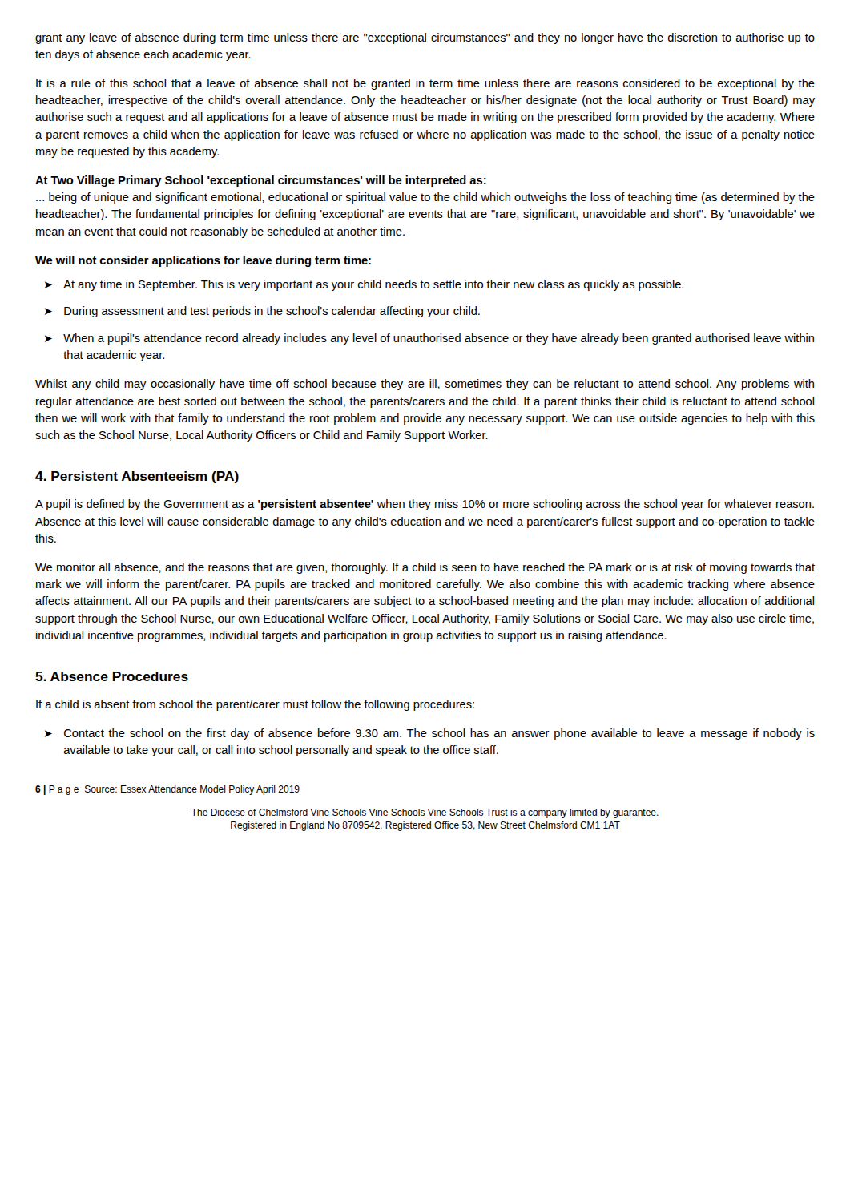grant any leave of absence during term time unless there are "exceptional circumstances" and they no longer have the discretion to authorise up to ten days of absence each academic year.
It is a rule of this school that a leave of absence shall not be granted in term time unless there are reasons considered to be exceptional by the headteacher, irrespective of the child's overall attendance. Only the headteacher or his/her designate (not the local authority or Trust Board) may authorise such a request and all applications for a leave of absence must be made in writing on the prescribed form provided by the academy. Where a parent removes a child when the application for leave was refused or where no application was made to the school, the issue of a penalty notice may be requested by this academy.
At Two Village Primary School 'exceptional circumstances' will be interpreted as:
... being of unique and significant emotional, educational or spiritual value to the child which outweighs the loss of teaching time (as determined by the headteacher). The fundamental principles for defining 'exceptional' are events that are "rare, significant, unavoidable and short". By 'unavoidable' we mean an event that could not reasonably be scheduled at another time.
We will not consider applications for leave during term time:
At any time in September. This is very important as your child needs to settle into their new class as quickly as possible.
During assessment and test periods in the school's calendar affecting your child.
When a pupil's attendance record already includes any level of unauthorised absence or they have already been granted authorised leave within that academic year.
Whilst any child may occasionally have time off school because they are ill, sometimes they can be reluctant to attend school. Any problems with regular attendance are best sorted out between the school, the parents/carers and the child. If a parent thinks their child is reluctant to attend school then we will work with that family to understand the root problem and provide any necessary support. We can use outside agencies to help with this such as the School Nurse, Local Authority Officers or Child and Family Support Worker.
4. Persistent Absenteeism (PA)
A pupil is defined by the Government as a 'persistent absentee' when they miss 10% or more schooling across the school year for whatever reason. Absence at this level will cause considerable damage to any child's education and we need a parent/carer's fullest support and co-operation to tackle this.
We monitor all absence, and the reasons that are given, thoroughly. If a child is seen to have reached the PA mark or is at risk of moving towards that mark we will inform the parent/carer. PA pupils are tracked and monitored carefully. We also combine this with academic tracking where absence affects attainment. All our PA pupils and their parents/carers are subject to a school-based meeting and the plan may include: allocation of additional support through the School Nurse, our own Educational Welfare Officer, Local Authority, Family Solutions or Social Care. We may also use circle time, individual incentive programmes, individual targets and participation in group activities to support us in raising attendance.
5. Absence Procedures
If a child is absent from school the parent/carer must follow the following procedures:
Contact the school on the first day of absence before 9.30 am. The school has an answer phone available to leave a message if nobody is available to take your call, or call into school personally and speak to the office staff.
6 | P a g e Source: Essex Attendance Model Policy April 2019
The Diocese of Chelmsford Vine Schools Vine Schools Vine Schools Trust is a company limited by guarantee.
Registered in England No 8709542. Registered Office 53, New Street Chelmsford CM1 1AT